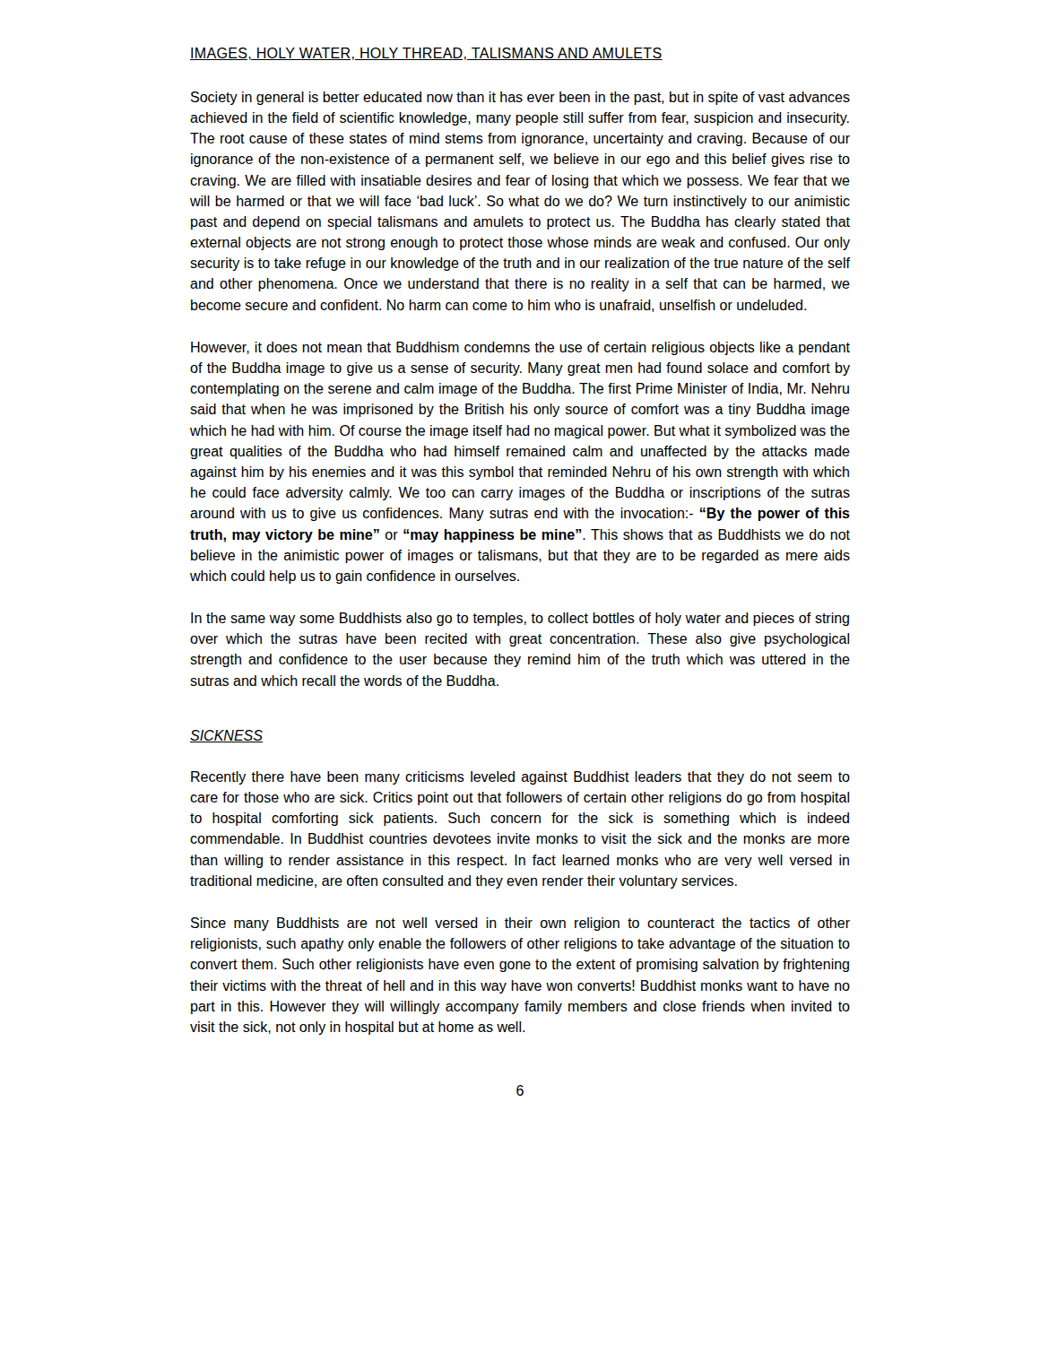IMAGES, HOLY WATER, HOLY THREAD, TALISMANS AND AMULETS
Society in general is better educated now than it has ever been in the past, but in spite of vast advances achieved in the field of scientific knowledge, many people still suffer from fear, suspicion and insecurity. The root cause of these states of mind stems from ignorance, uncertainty and craving. Because of our ignorance of the non-existence of a permanent self, we believe in our ego and this belief gives rise to craving. We are filled with insatiable desires and fear of losing that which we possess. We fear that we will be harmed or that we will face ‘bad luck’. So what do we do? We turn instinctively to our animistic past and depend on special talismans and amulets to protect us. The Buddha has clearly stated that external objects are not strong enough to protect those whose minds are weak and confused. Our only security is to take refuge in our knowledge of the truth and in our realization of the true nature of the self and other phenomena. Once we understand that there is no reality in a self that can be harmed, we become secure and confident. No harm can come to him who is unafraid, unselfish or undeluded.
However, it does not mean that Buddhism condemns the use of certain religious objects like a pendant of the Buddha image to give us a sense of security. Many great men had found solace and comfort by contemplating on the serene and calm image of the Buddha. The first Prime Minister of India, Mr. Nehru said that when he was imprisoned by the British his only source of comfort was a tiny Buddha image which he had with him. Of course the image itself had no magical power. But what it symbolized was the great qualities of the Buddha who had himself remained calm and unaffected by the attacks made against him by his enemies and it was this symbol that reminded Nehru of his own strength with which he could face adversity calmly. We too can carry images of the Buddha or inscriptions of the sutras around with us to give us confidences. Many sutras end with the invocation:- “By the power of this truth, may victory be mine” or “may happiness be mine”. This shows that as Buddhists we do not believe in the animistic power of images or talismans, but that they are to be regarded as mere aids which could help us to gain confidence in ourselves.
In the same way some Buddhists also go to temples, to collect bottles of holy water and pieces of string over which the sutras have been recited with great concentration. These also give psychological strength and confidence to the user because they remind him of the truth which was uttered in the sutras and which recall the words of the Buddha.
SICKNESS
Recently there have been many criticisms leveled against Buddhist leaders that they do not seem to care for those who are sick. Critics point out that followers of certain other religions do go from hospital to hospital comforting sick patients. Such concern for the sick is something which is indeed commendable. In Buddhist countries devotees invite monks to visit the sick and the monks are more than willing to render assistance in this respect. In fact learned monks who are very well versed in traditional medicine, are often consulted and they even render their voluntary services.
Since many Buddhists are not well versed in their own religion to counteract the tactics of other religionists, such apathy only enable the followers of other religions to take advantage of the situation to convert them. Such other religionists have even gone to the extent of promising salvation by frightening their victims with the threat of hell and in this way have won converts! Buddhist monks want to have no part in this. However they will willingly accompany family members and close friends when invited to visit the sick, not only in hospital but at home as well.
6